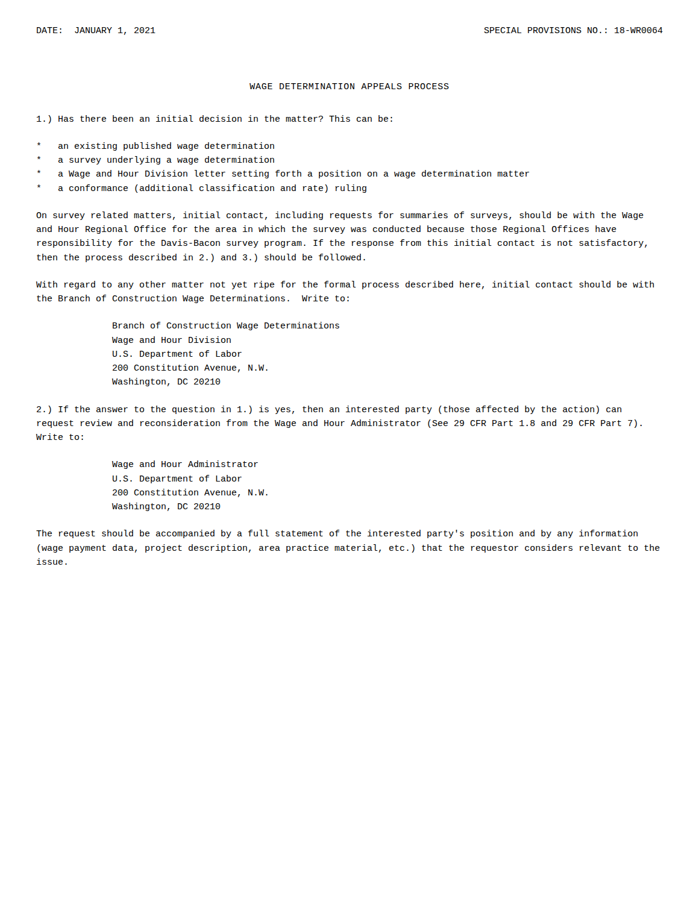DATE: JANUARY 1, 2021 SPECIAL PROVISIONS NO.: 18-WR0064
WAGE DETERMINATION APPEALS PROCESS
1.) Has there been an initial decision in the matter? This can be:
an existing published wage determination
a survey underlying a wage determination
a Wage and Hour Division letter setting forth a position on a wage determination matter
a conformance (additional classification and rate) ruling
On survey related matters, initial contact, including requests for summaries of surveys, should be with the Wage and Hour Regional Office for the area in which the survey was conducted because those Regional Offices have responsibility for the Davis-Bacon survey program. If the response from this initial contact is not satisfactory, then the process described in 2.) and 3.) should be followed.
With regard to any other matter not yet ripe for the formal process described here, initial contact should be with the Branch of Construction Wage Determinations. Write to:
Branch of Construction Wage Determinations
Wage and Hour Division
U.S. Department of Labor
200 Constitution Avenue, N.W.
Washington, DC 20210
2.) If the answer to the question in 1.) is yes, then an interested party (those affected by the action) can request review and reconsideration from the Wage and Hour Administrator (See 29 CFR Part 1.8 and 29 CFR Part 7). Write to:
Wage and Hour Administrator
U.S. Department of Labor
200 Constitution Avenue, N.W.
Washington, DC 20210
The request should be accompanied by a full statement of the interested party's position and by any information (wage payment data, project description, area practice material, etc.) that the requestor considers relevant to the issue.